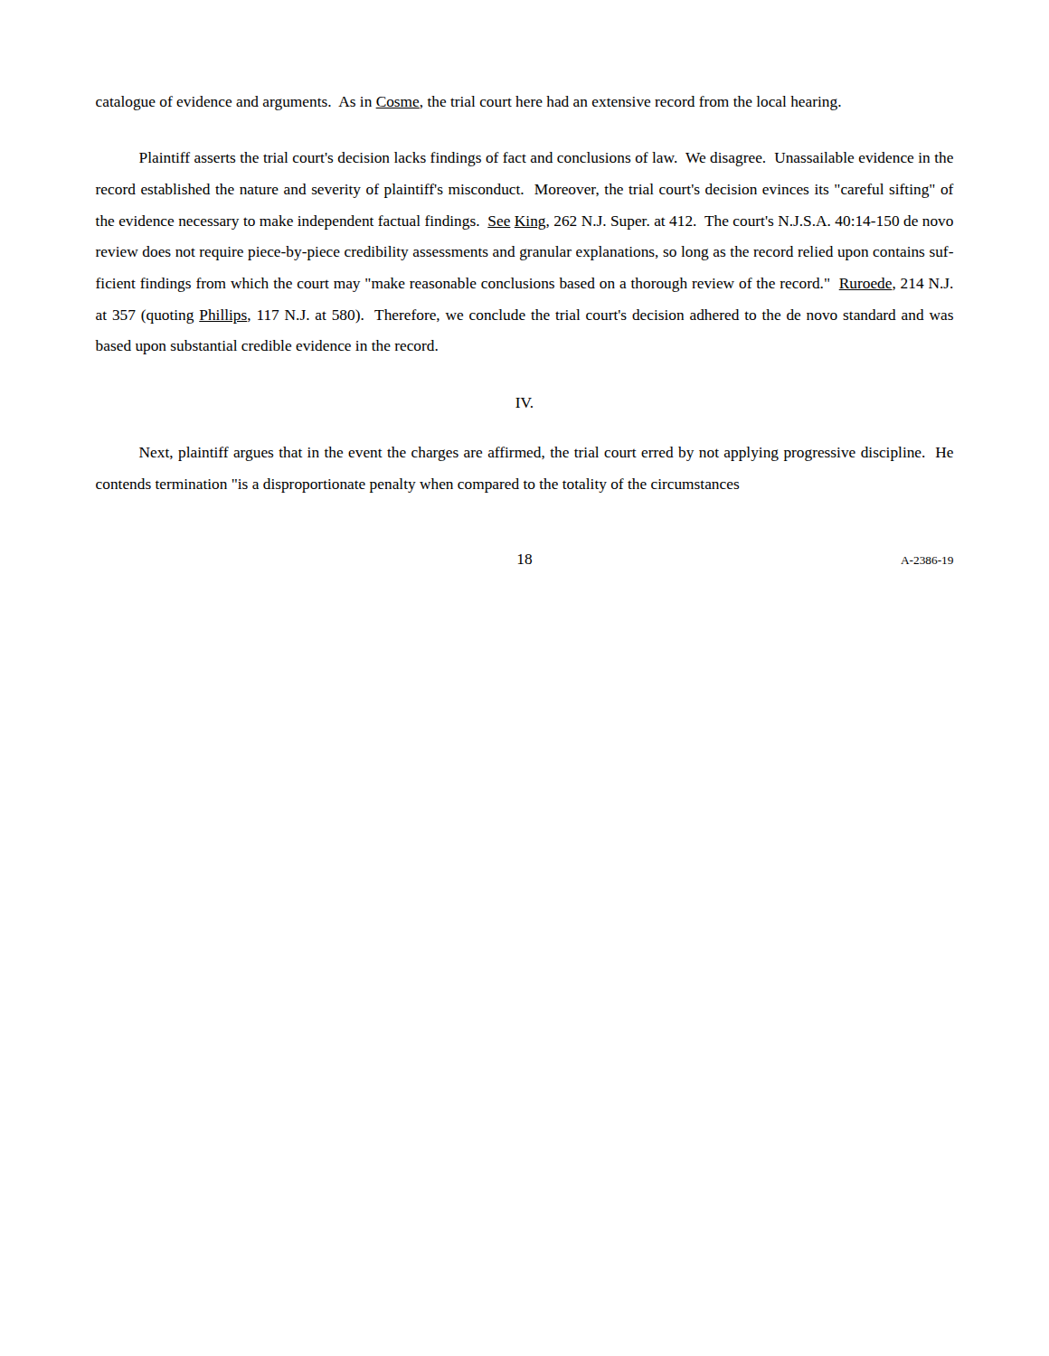catalogue of evidence and arguments. As in Cosme, the trial court here had an extensive record from the local hearing.
Plaintiff asserts the trial court's decision lacks findings of fact and conclusions of law. We disagree. Unassailable evidence in the record established the nature and severity of plaintiff's misconduct. Moreover, the trial court's decision evinces its "careful sifting" of the evidence necessary to make independent factual findings. See King, 262 N.J. Super. at 412. The court's N.J.S.A. 40:14-150 de novo review does not require piece-by-piece credibility assessments and granular explanations, so long as the record relied upon contains sufficient findings from which the court may "make reasonable conclusions based on a thorough review of the record." Ruroede, 214 N.J. at 357 (quoting Phillips, 117 N.J. at 580). Therefore, we conclude the trial court's decision adhered to the de novo standard and was based upon substantial credible evidence in the record.
IV.
Next, plaintiff argues that in the event the charges are affirmed, the trial court erred by not applying progressive discipline. He contends termination "is a disproportionate penalty when compared to the totality of the circumstances
18
A-2386-19